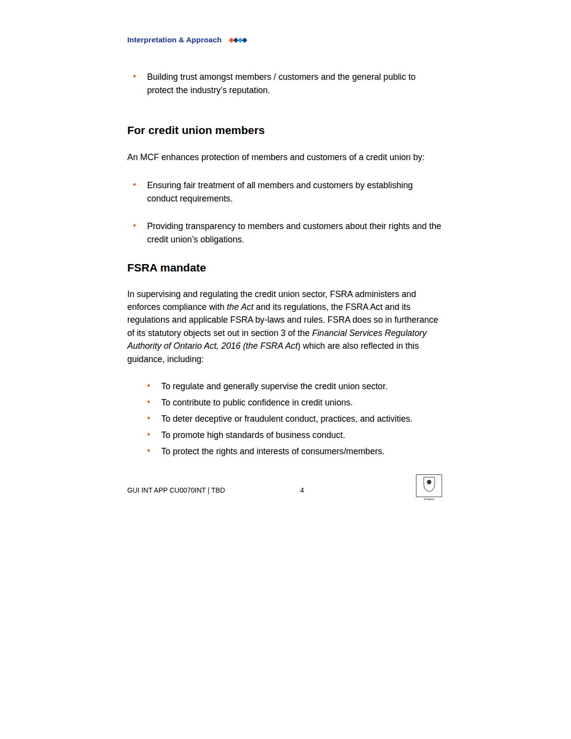Interpretation & Approach ◆◆◆◆
Building trust amongst members / customers and the general public to protect the industry’s reputation.
For credit union members
An MCF enhances protection of members and customers of a credit union by:
Ensuring fair treatment of all members and customers by establishing conduct requirements.
Providing transparency to members and customers about their rights and the credit union’s obligations.
FSRA mandate
In supervising and regulating the credit union sector, FSRA administers and enforces compliance with the Act and its regulations, the FSRA Act and its regulations and applicable FSRA by-laws and rules. FSRA does so in furtherance of its statutory objects set out in section 3 of the Financial Services Regulatory Authority of Ontario Act, 2016 (the FSRA Act) which are also reflected in this guidance, including:
To regulate and generally supervise the credit union sector.
To contribute to public confidence in credit unions.
To deter deceptive or fraudulent conduct, practices, and activities.
To promote high standards of business conduct.
To protect the rights and interests of consumers/members.
GUI INT APP CU0070INT | TBD 4
Ontario